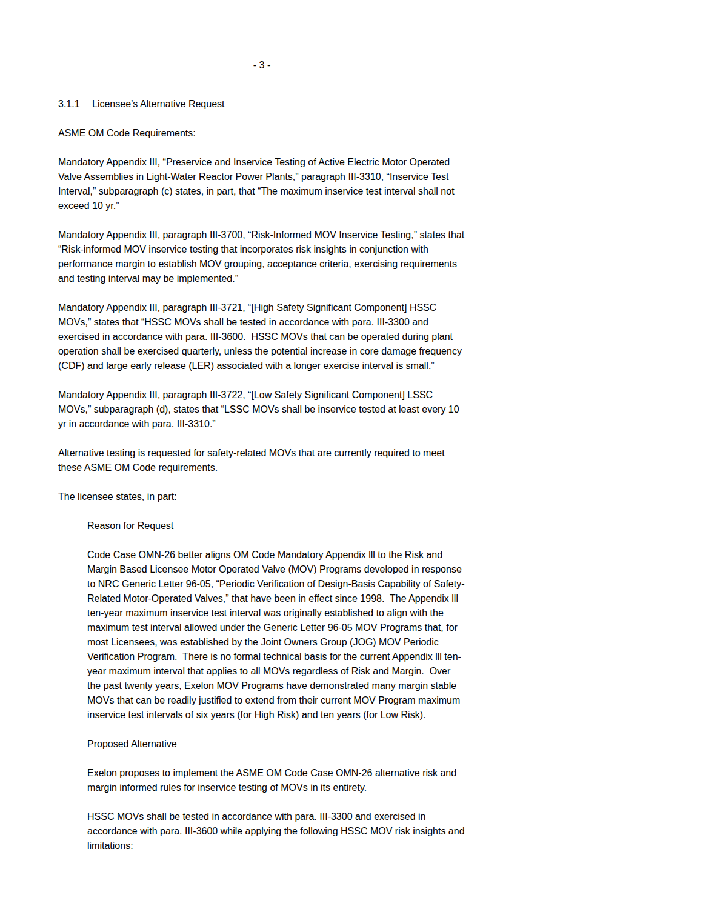- 3 -
3.1.1 Licensee’s Alternative Request
ASME OM Code Requirements:
Mandatory Appendix III, “Preservice and Inservice Testing of Active Electric Motor Operated Valve Assemblies in Light-Water Reactor Power Plants,” paragraph III-3310, “Inservice Test Interval,” subparagraph (c) states, in part, that “The maximum inservice test interval shall not exceed 10 yr.”
Mandatory Appendix III, paragraph III-3700, “Risk-Informed MOV Inservice Testing,” states that “Risk-informed MOV inservice testing that incorporates risk insights in conjunction with performance margin to establish MOV grouping, acceptance criteria, exercising requirements and testing interval may be implemented.”
Mandatory Appendix III, paragraph III-3721, “[High Safety Significant Component] HSSC MOVs,” states that “HSSC MOVs shall be tested in accordance with para. III-3300 and exercised in accordance with para. III-3600. HSSC MOVs that can be operated during plant operation shall be exercised quarterly, unless the potential increase in core damage frequency (CDF) and large early release (LER) associated with a longer exercise interval is small.”
Mandatory Appendix III, paragraph III-3722, “[Low Safety Significant Component] LSSC MOVs,” subparagraph (d), states that “LSSC MOVs shall be inservice tested at least every 10 yr in accordance with para. III-3310.”
Alternative testing is requested for safety-related MOVs that are currently required to meet these ASME OM Code requirements.
The licensee states, in part:
Reason for Request
Code Case OMN-26 better aligns OM Code Mandatory Appendix lll to the Risk and Margin Based Licensee Motor Operated Valve (MOV) Programs developed in response to NRC Generic Letter 96-05, “Periodic Verification of Design-Basis Capability of Safety-Related Motor-Operated Valves,” that have been in effect since 1998. The Appendix lll ten-year maximum inservice test interval was originally established to align with the maximum test interval allowed under the Generic Letter 96-05 MOV Programs that, for most Licensees, was established by the Joint Owners Group (JOG) MOV Periodic Verification Program. There is no formal technical basis for the current Appendix lll ten-year maximum interval that applies to all MOVs regardless of Risk and Margin. Over the past twenty years, Exelon MOV Programs have demonstrated many margin stable MOVs that can be readily justified to extend from their current MOV Program maximum inservice test intervals of six years (for High Risk) and ten years (for Low Risk).
Proposed Alternative
Exelon proposes to implement the ASME OM Code Case OMN-26 alternative risk and margin informed rules for inservice testing of MOVs in its entirety.
HSSC MOVs shall be tested in accordance with para. III-3300 and exercised in accordance with para. III-3600 while applying the following HSSC MOV risk insights and limitations: